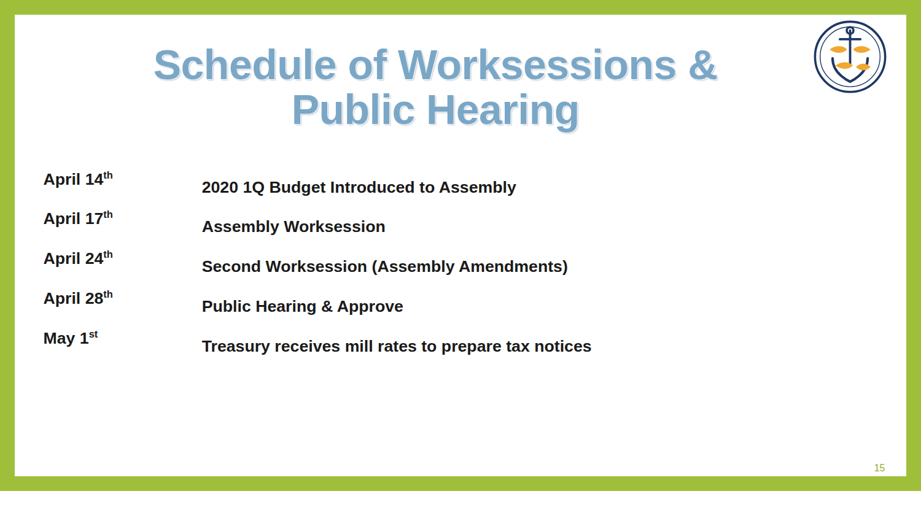Schedule of Worksessions &
Public Hearing
April 14th
2020 1Q Budget Introduced to Assembly
April 17th
Assembly Worksession
April 24th
Second Worksession (Assembly Amendments)
April 28th
Public Hearing & Approve
May 1st
Treasury receives mill rates to prepare tax notices
15